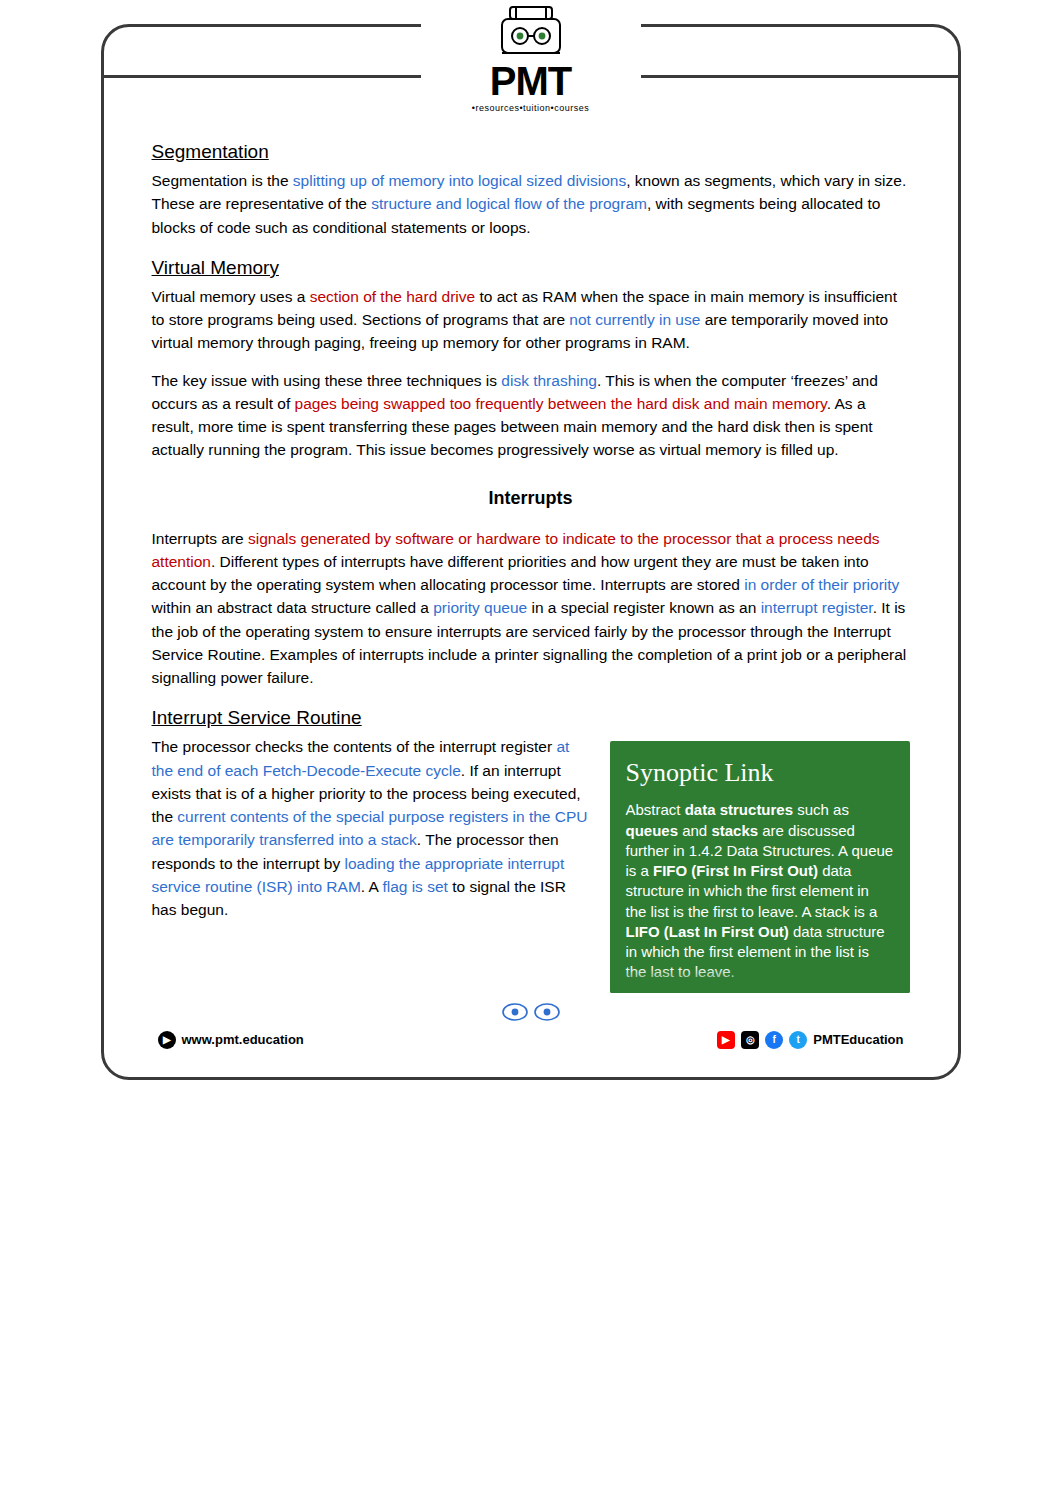PMT
•resources•tuition•courses
Segmentation
Segmentation is the splitting up of memory into logical sized divisions, known as segments, which vary in size. These are representative of the structure and logical flow of the program, with segments being allocated to blocks of code such as conditional statements or loops.
Virtual Memory
Virtual memory uses a section of the hard drive to act as RAM when the space in main memory is insufficient to store programs being used. Sections of programs that are not currently in use are temporarily moved into virtual memory through paging, freeing up memory for other programs in RAM.
The key issue with using these three techniques is disk thrashing. This is when the computer ‘freezes’ and occurs as a result of pages being swapped too frequently between the hard disk and main memory. As a result, more time is spent transferring these pages between main memory and the hard disk then is spent actually running the program. This issue becomes progressively worse as virtual memory is filled up.
Interrupts
Interrupts are signals generated by software or hardware to indicate to the processor that a process needs attention. Different types of interrupts have different priorities and how urgent they are must be taken into account by the operating system when allocating processor time. Interrupts are stored in order of their priority within an abstract data structure called a priority queue in a special register known as an interrupt register. It is the job of the operating system to ensure interrupts are serviced fairly by the processor through the Interrupt Service Routine. Examples of interrupts include a printer signalling the completion of a print job or a peripheral signalling power failure.
Interrupt Service Routine
Synoptic Link
Abstract data structures such as queues and stacks are discussed further in 1.4.2 Data Structures. A queue is a FIFO (First In First Out) data structure in which the first element in the list is the first to leave. A stack is a LIFO (Last In First Out) data structure in which the first element in the list is the last to leave.
The processor checks the contents of the interrupt register at the end of each Fetch-Decode-Execute cycle. If an interrupt exists that is of a higher priority to the process being executed, the current contents of the special purpose registers in the CPU are temporarily transferred into a stack. The processor then responds to the interrupt by loading the appropriate interrupt service routine (ISR) into RAM. A flag is set to signal the ISR has begun.
▶ www.pmt.education ▶ ◎ f t PMTEducation